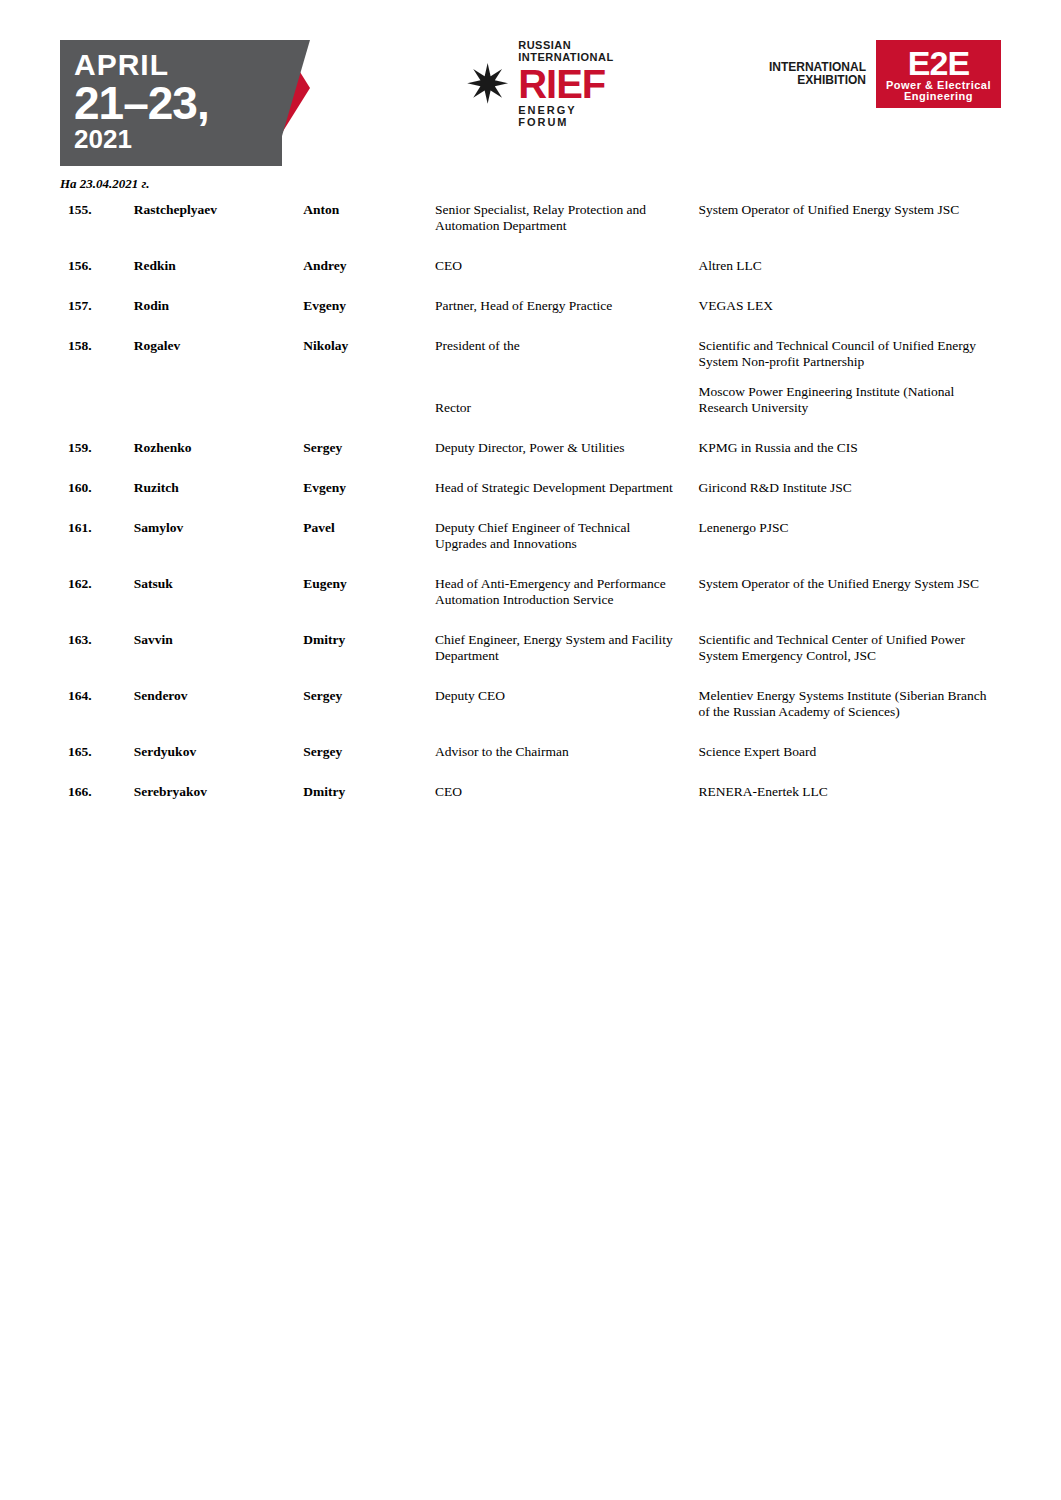APRIL
21–23,
2021
✷
RUSSIAN
INTERNATIONAL
RIEF
ENERGY
FORUM
INTERNATIONAL
EXHIBITION
E2E
Power & Electrical
Engineering
На 23.04.2021 г.
| 155. | Rastcheplyaev | Anton | Senior Specialist, Relay Protection and Automation Department | System Operator of Unified Energy System JSC |
| 156. | Redkin | Andrey | CEO | Altren LLC |
| 157. | Rodin | Evgeny | Partner, Head of Energy Practice | VEGAS LEX |
| 158. | Rogalev | Nikolay | President of the Rector | Scientific and Technical Council of Unified Energy System Non-profit Partnership Moscow Power Engineering Institute (National Research University |
| 159. | Rozhenko | Sergey | Deputy Director, Power & Utilities | KPMG in Russia and the CIS |
| 160. | Ruzitch | Evgeny | Head of Strategic Development Department | Giricond R&D Institute JSC |
| 161. | Samylov | Pavel | Deputy Chief Engineer of Technical Upgrades and Innovations | Lenenergo PJSC |
| 162. | Satsuk | Eugeny | Head of Anti-Emergency and Performance Automation Introduction Service | System Operator of the Unified Energy System JSC |
| 163. | Savvin | Dmitry | Chief Engineer, Energy System and Facility Department | Scientific and Technical Center of Unified Power System Emergency Control, JSC |
| 164. | Senderov | Sergey | Deputy CEO | Melentiev Energy Systems Institute (Siberian Branch of the Russian Academy of Sciences) |
| 165. | Serdyukov | Sergey | Advisor to the Chairman | Science Expert Board |
| 166. | Serebryakov | Dmitry | CEO | RENERA-Enertek LLC |